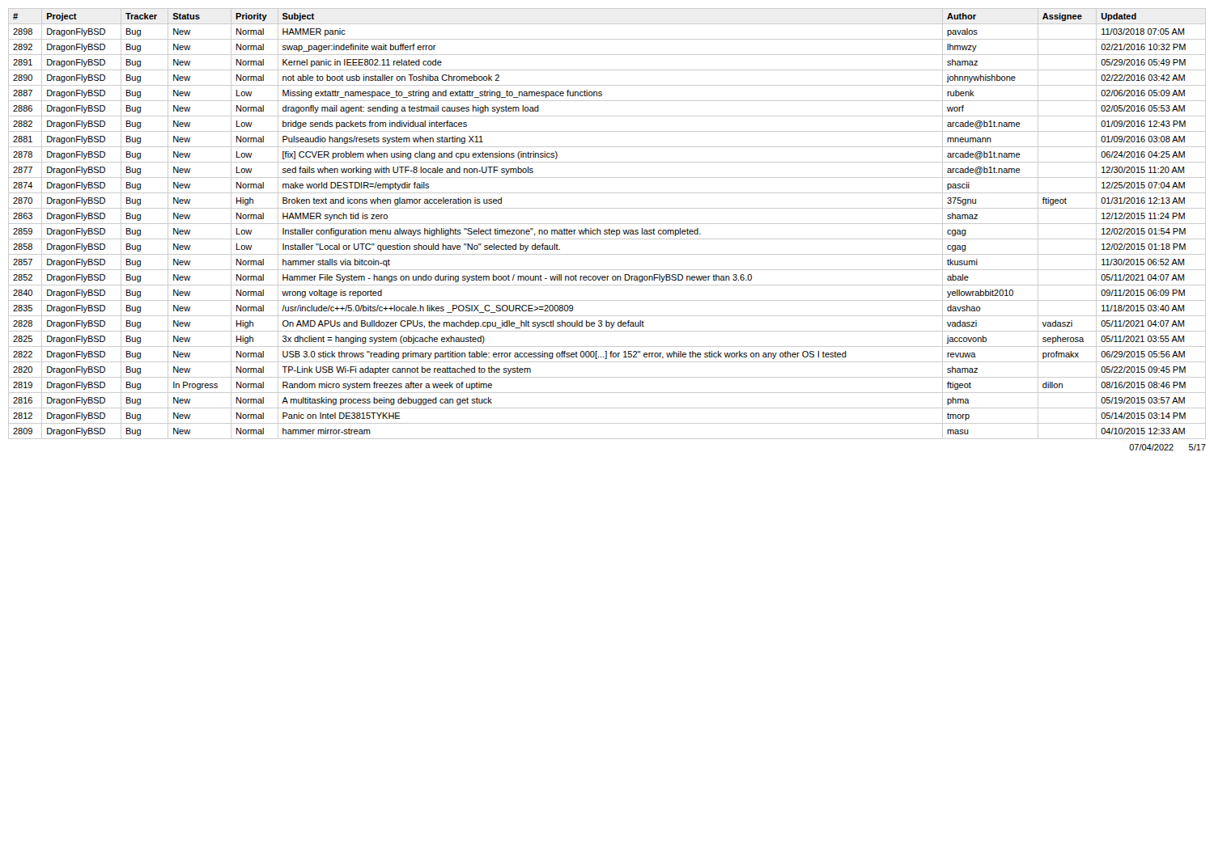| # | Project | Tracker | Status | Priority | Subject | Author | Assignee | Updated |
| --- | --- | --- | --- | --- | --- | --- | --- | --- |
| 2898 | DragonFlyBSD | Bug | New | Normal | HAMMER panic | pavalos | | 11/03/2018 07:05 AM |
| 2892 | DragonFlyBSD | Bug | New | Normal | swap_pager:indefinite wait bufferf error | lhmwzy | | 02/21/2016 10:32 PM |
| 2891 | DragonFlyBSD | Bug | New | Normal | Kernel panic in IEEE802.11 related code | shamaz | | 05/29/2016 05:49 PM |
| 2890 | DragonFlyBSD | Bug | New | Normal | not able to boot usb installer on Toshiba Chromebook 2 | johnnywhishbone | | 02/22/2016 03:42 AM |
| 2887 | DragonFlyBSD | Bug | New | Low | Missing extattr_namespace_to_string and extattr_string_to_namespace functions | rubenk | | 02/06/2016 05:09 AM |
| 2886 | DragonFlyBSD | Bug | New | Normal | dragonfly mail agent: sending a testmail causes high system load | worf | | 02/05/2016 05:53 AM |
| 2882 | DragonFlyBSD | Bug | New | Low | bridge sends packets from individual interfaces | arcade@b1t.name | | 01/09/2016 12:43 PM |
| 2881 | DragonFlyBSD | Bug | New | Normal | Pulseaudio hangs/resets system when starting X11 | mneumann | | 01/09/2016 03:08 AM |
| 2878 | DragonFlyBSD | Bug | New | Low | [fix] CCVER problem when using clang and cpu extensions (intrinsics) | arcade@b1t.name | | 06/24/2016 04:25 AM |
| 2877 | DragonFlyBSD | Bug | New | Low | sed fails when working with UTF-8 locale and non-UTF symbols | arcade@b1t.name | | 12/30/2015 11:20 AM |
| 2874 | DragonFlyBSD | Bug | New | Normal | make world DESTDIR=/emptydir fails | pascii | | 12/25/2015 07:04 AM |
| 2870 | DragonFlyBSD | Bug | New | High | Broken text and icons when glamor acceleration is used | 375gnu | ftigeot | 01/31/2016 12:13 AM |
| 2863 | DragonFlyBSD | Bug | New | Normal | HAMMER synch tid is zero | shamaz | | 12/12/2015 11:24 PM |
| 2859 | DragonFlyBSD | Bug | New | Low | Installer configuration menu always highlights "Select timezone", no matter which step was last completed. | cgag | | 12/02/2015 01:54 PM |
| 2858 | DragonFlyBSD | Bug | New | Low | Installer "Local or UTC" question should have "No" selected by default. | cgag | | 12/02/2015 01:18 PM |
| 2857 | DragonFlyBSD | Bug | New | Normal | hammer stalls via bitcoin-qt | tkusumi | | 11/30/2015 06:52 AM |
| 2852 | DragonFlyBSD | Bug | New | Normal | Hammer File System - hangs on undo during system boot / mount - will not recover on DragonFlyBSD newer than 3.6.0 | abale | | 05/11/2021 04:07 AM |
| 2840 | DragonFlyBSD | Bug | New | Normal | wrong voltage is reported | yellowrabbit2010 | | 09/11/2015 06:09 PM |
| 2835 | DragonFlyBSD | Bug | New | Normal | /usr/include/c++/5.0/bits/c++locale.h likes _POSIX_C_SOURCE>=200809 | davshao | | 11/18/2015 03:40 AM |
| 2828 | DragonFlyBSD | Bug | New | High | On AMD APUs and Bulldozer CPUs, the machdep.cpu_idle_hlt sysctl should be 3 by default | vadaszi | vadaszi | 05/11/2021 04:07 AM |
| 2825 | DragonFlyBSD | Bug | New | High | 3x dhclient = hanging system (objcache exhausted) | jaccovonb | sepherosa | 05/11/2021 03:55 AM |
| 2822 | DragonFlyBSD | Bug | New | Normal | USB 3.0 stick throws "reading primary partition table: error accessing offset 000[...] for 152" error, while the stick works on any other OS I tested | revuwa | profmakx | 06/29/2015 05:56 AM |
| 2820 | DragonFlyBSD | Bug | New | Normal | TP-Link USB Wi-Fi adapter cannot be reattached to the system | shamaz | | 05/22/2015 09:45 PM |
| 2819 | DragonFlyBSD | Bug | In Progress | Normal | Random micro system freezes after a week of uptime | ftigeot | dillon | 08/16/2015 08:46 PM |
| 2816 | DragonFlyBSD | Bug | New | Normal | A multitasking process being debugged can get stuck | phma | | 05/19/2015 03:57 AM |
| 2812 | DragonFlyBSD | Bug | New | Normal | Panic on Intel DE3815TYKHE | tmorp | | 05/14/2015 03:14 PM |
| 2809 | DragonFlyBSD | Bug | New | Normal | hammer mirror-stream | masu | | 04/10/2015 12:33 AM |
07/04/2022 5/17